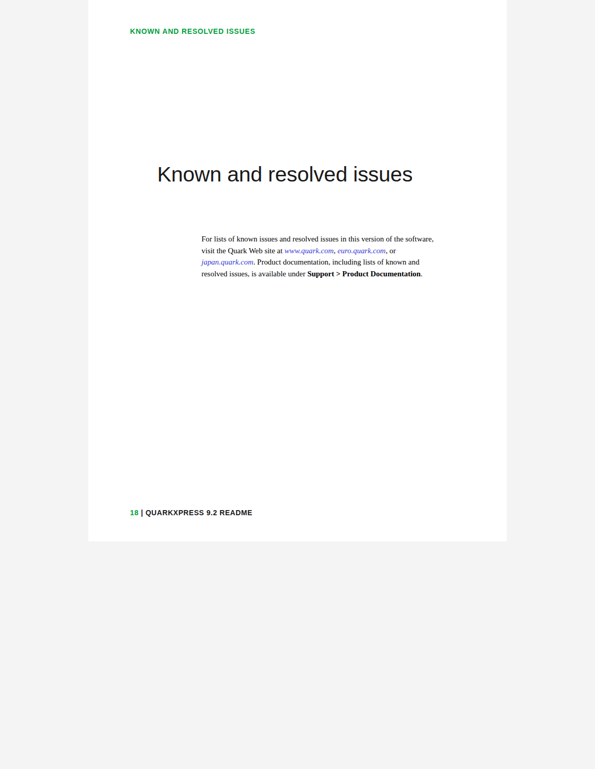Known and resolved issues
Known and resolved issues
For lists of known issues and resolved issues in this version of the software, visit the Quark Web site at www.quark.com, euro.quark.com, or japan.quark.com. Product documentation, including lists of known and resolved issues, is available under Support > Product Documentation.
18 | QUARKXPRESS 9.2 README